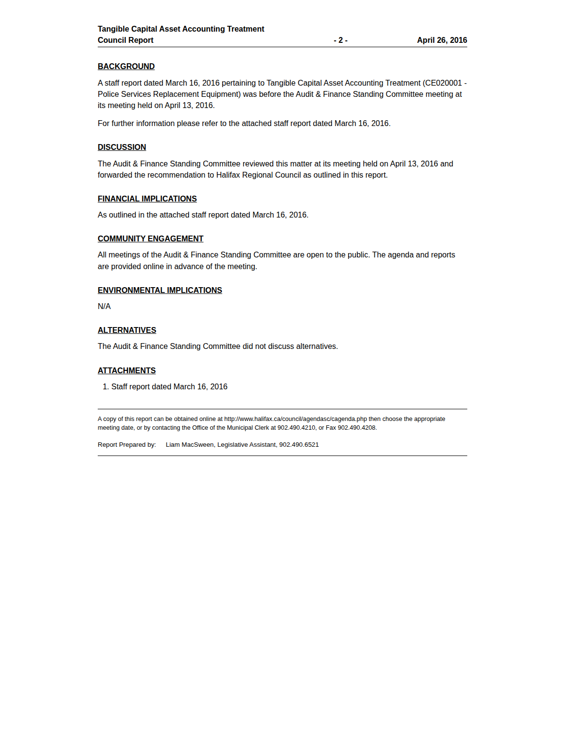Tangible Capital Asset Accounting Treatment
Council Report
- 2 -
April 26, 2016
BACKGROUND
A staff report dated March 16, 2016 pertaining to Tangible Capital Asset Accounting Treatment (CE020001 - Police Services Replacement Equipment) was before the Audit & Finance Standing Committee meeting at its meeting held on April 13, 2016.
For further information please refer to the attached staff report dated March 16, 2016.
DISCUSSION
The Audit & Finance Standing Committee reviewed this matter at its meeting held on April 13, 2016 and forwarded the recommendation to Halifax Regional Council as outlined in this report.
FINANCIAL IMPLICATIONS
As outlined in the attached staff report dated March 16, 2016.
COMMUNITY ENGAGEMENT
All meetings of the Audit & Finance Standing Committee are open to the public. The agenda and reports are provided online in advance of the meeting.
ENVIRONMENTAL IMPLICATIONS
N/A
ALTERNATIVES
The Audit & Finance Standing Committee did not discuss alternatives.
ATTACHMENTS
Staff report dated March 16, 2016
A copy of this report can be obtained online at http://www.halifax.ca/council/agendasc/cagenda.php then choose the appropriate meeting date, or by contacting the Office of the Municipal Clerk at 902.490.4210, or Fax 902.490.4208.
Report Prepared by: Liam MacSween, Legislative Assistant, 902.490.6521